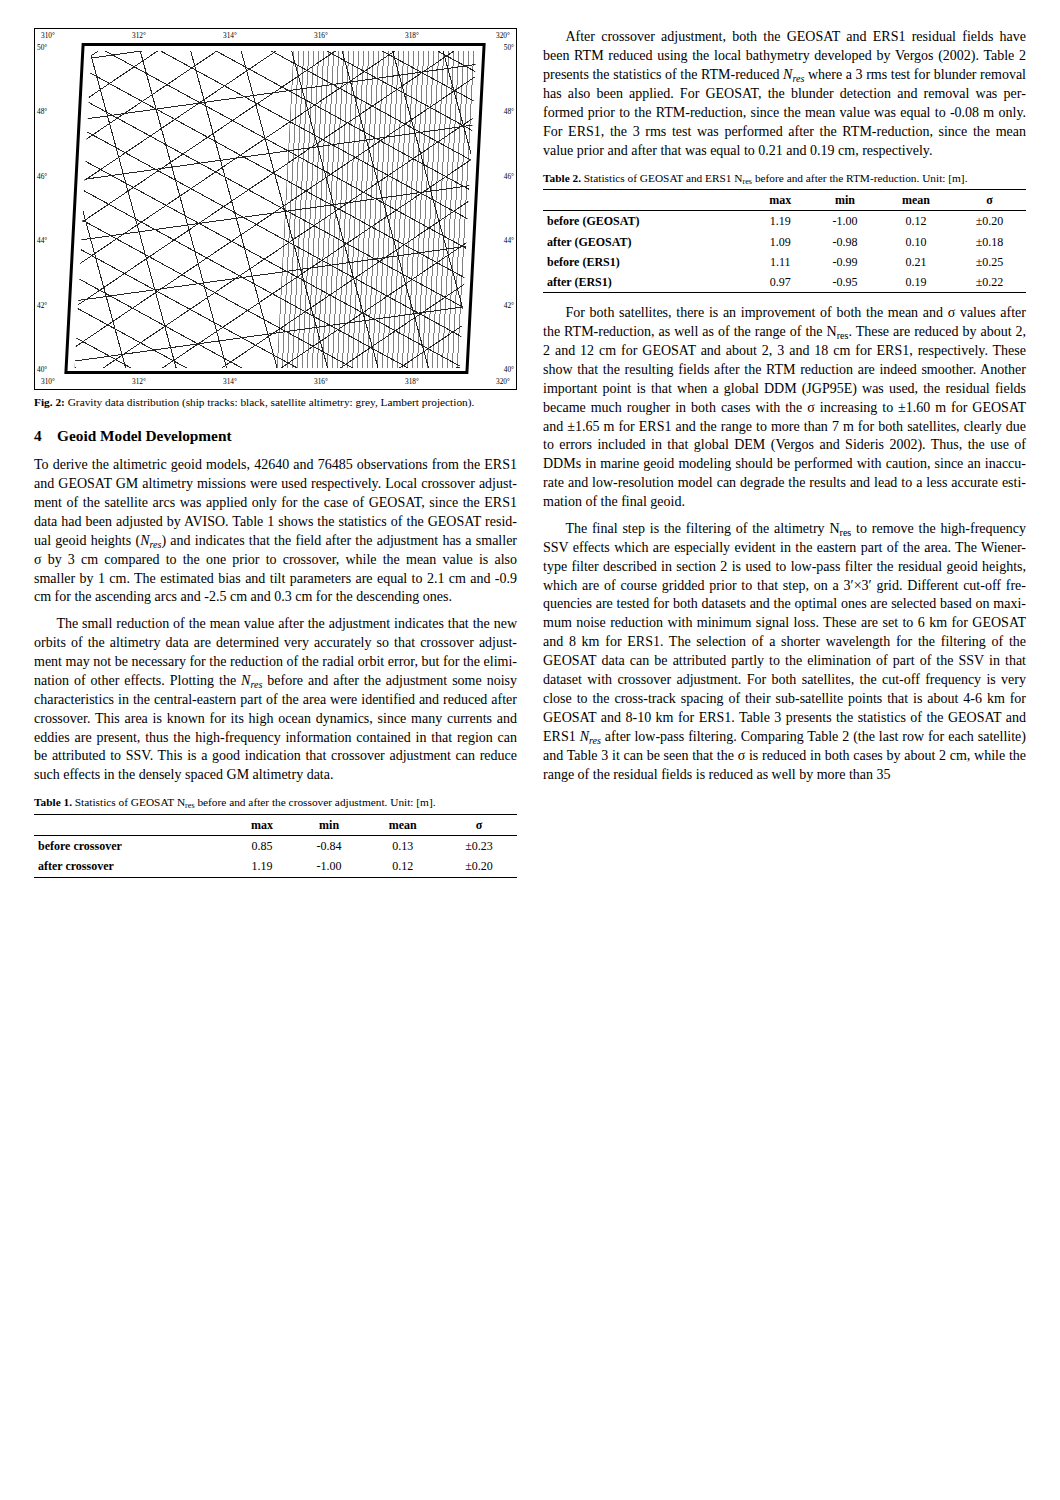310°312°314°316°318°320°
50°48°46°44°42°40°
50°48°46°44°42°40°
310°312°314°316°318°320°
Fig. 2: Gravity data distribution (ship tracks: black, satellite altimetry: grey, Lambert projection).
4 Geoid Model Development
To derive the altimetric geoid models, 42640 and 76485 observations from the ERS1 and GEOSAT GM altimetry missions were used respectively. Local crossover adjustment of the satellite arcs was applied only for the case of GEOSAT, since the ERS1 data had been adjusted by AVISO. Table 1 shows the statistics of the GEOSAT residual geoid heights (Nres) and indicates that the field after the adjustment has a smaller σ by 3 cm compared to the one prior to crossover, while the mean value is also smaller by 1 cm. The estimated bias and tilt parameters are equal to 2.1 cm and -0.9 cm for the ascending arcs and -2.5 cm and 0.3 cm for the descending ones.
The small reduction of the mean value after the adjustment indicates that the new orbits of the altimetry data are determined very accurately so that crossover adjustment may not be necessary for the reduction of the radial orbit error, but for the elimination of other effects. Plotting the Nres before and after the adjustment some noisy characteristics in the central-eastern part of the area were identified and reduced after crossover. This area is known for its high ocean dynamics, since many currents and eddies are present, thus the high-frequency information contained in that region can be attributed to SSV. This is a good indication that crossover adjustment can reduce such effects in the densely spaced GM altimetry data.
Table 1. Statistics of GEOSAT Nres before and after the crossover adjustment. Unit: [m].
| | max | min | mean | σ |
| --- | --- | --- | --- | --- |
| before crossover | 0.85 | -0.84 | 0.13 | ±0.23 |
| after crossover | 1.19 | -1.00 | 0.12 | ±0.20 |
After crossover adjustment, both the GEOSAT and ERS1 residual fields have been RTM reduced using the local bathymetry developed by Vergos (2002). Table 2 presents the statistics of the RTM-reduced Nres where a 3 rms test for blunder removal has also been applied. For GEOSAT, the blunder detection and removal was performed prior to the RTM-reduction, since the mean value was equal to -0.08 m only. For ERS1, the 3 rms test was performed after the RTM-reduction, since the mean value prior and after that was equal to 0.21 and 0.19 cm, respectively.
Table 2. Statistics of GEOSAT and ERS1 Nres before and after the RTM-reduction. Unit: [m].
| | max | min | mean | σ |
| --- | --- | --- | --- | --- |
| before (GEOSAT) | 1.19 | -1.00 | 0.12 | ±0.20 |
| after (GEOSAT) | 1.09 | -0.98 | 0.10 | ±0.18 |
| before (ERS1) | 1.11 | -0.99 | 0.21 | ±0.25 |
| after (ERS1) | 0.97 | -0.95 | 0.19 | ±0.22 |
For both satellites, there is an improvement of both the mean and σ values after the RTM-reduction, as well as of the range of the Nres. These are reduced by about 2, 2 and 12 cm for GEOSAT and about 2, 3 and 18 cm for ERS1, respectively. These show that the resulting fields after the RTM reduction are indeed smoother. Another important point is that when a global DDM (JGP95E) was used, the residual fields became much rougher in both cases with the σ increasing to ±1.60 m for GEOSAT and ±1.65 m for ERS1 and the range to more than 7 m for both satellites, clearly due to errors included in that global DEM (Vergos and Sideris 2002). Thus, the use of DDMs in marine geoid modeling should be performed with caution, since an inaccurate and low-resolution model can degrade the results and lead to a less accurate estimation of the final geoid.
The final step is the filtering of the altimetry Nres to remove the high-frequency SSV effects which are especially evident in the eastern part of the area. The Wiener-type filter described in section 2 is used to low-pass filter the residual geoid heights, which are of course gridded prior to that step, on a 3′×3′ grid. Different cut-off frequencies are tested for both datasets and the optimal ones are selected based on maximum noise reduction with minimum signal loss. These are set to 6 km for GEOSAT and 8 km for ERS1. The selection of a shorter wavelength for the filtering of the GEOSAT data can be attributed partly to the elimination of part of the SSV in that dataset with crossover adjustment. For both satellites, the cut-off frequency is very close to the cross-track spacing of their sub-satellite points that is about 4-6 km for GEOSAT and 8-10 km for ERS1. Table 3 presents the statistics of the GEOSAT and ERS1 Nres after low-pass filtering. Comparing Table 2 (the last row for each satellite) and Table 3 it can be seen that the σ is reduced in both cases by about 2 cm, while the range of the residual fields is reduced as well by more than 35